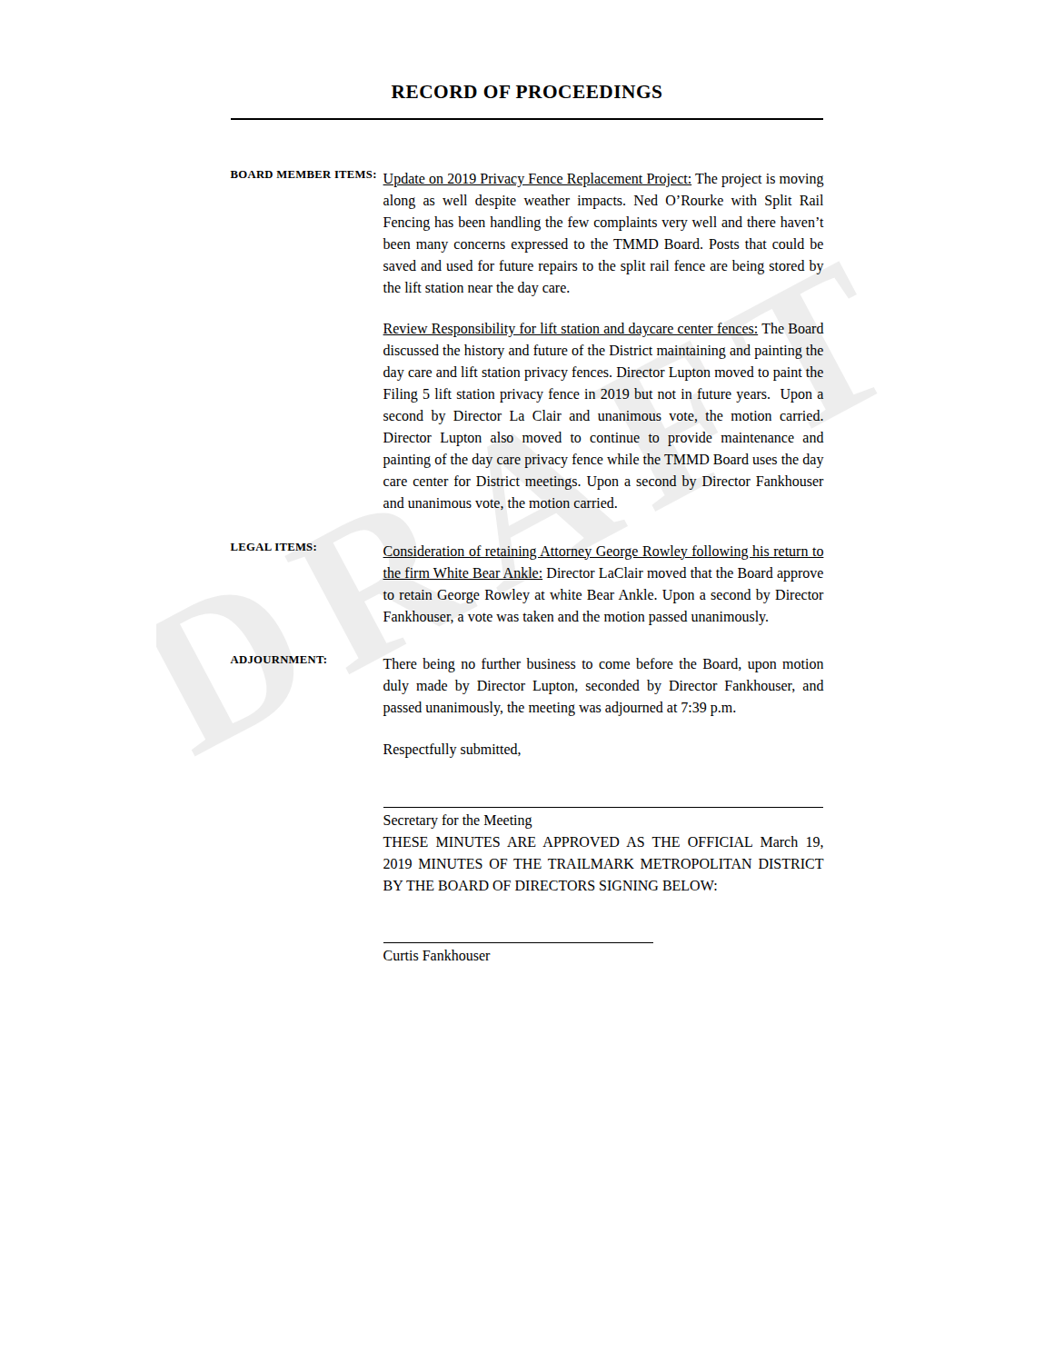RECORD OF PROCEEDINGS
DRAFT
| BOARD MEMBER ITEMS: | Update on 2019 Privacy Fence Replacement Project: The project is moving along as well despite weather impacts. Ned O’Rourke with Split Rail Fencing has been handling the few complaints very well and there haven’t been many concerns expressed to the TMMD Board. Posts that could be saved and used for future repairs to the split rail fence are being stored by the lift station near the day care. Review Responsibility for lift station and daycare center fences: The Board discussed the history and future of the District maintaining and painting the day care and lift station privacy fences. Director Lupton moved to paint the Filing 5 lift station privacy fence in 2019 but not in future years. Upon a second by Director La Clair and unanimous vote, the motion carried. Director Lupton also moved to continue to provide maintenance and painting of the day care privacy fence while the TMMD Board uses the day care center for District meetings. Upon a second by Director Fankhouser and unanimous vote, the motion carried. |
| LEGAL ITEMS: | Consideration of retaining Attorney George Rowley following his return to the firm White Bear Ankle: Director LaClair moved that the Board approve to retain George Rowley at white Bear Ankle. Upon a second by Director Fankhouser, a vote was taken and the motion passed unanimously. |
| ADJOURNMENT: | There being no further business to come before the Board, upon motion duly made by Director Lupton, seconded by Director Fankhouser, and passed unanimously, the meeting was adjourned at 7:39 p.m. Respectfully submitted, Secretary for the Meeting THESE MINUTES ARE APPROVED AS THE OFFICIAL March 19, 2019 MINUTES OF THE TRAILMARK METROPOLITAN DISTRICT BY THE BOARD OF DIRECTORS SIGNING BELOW: Curtis Fankhouser |